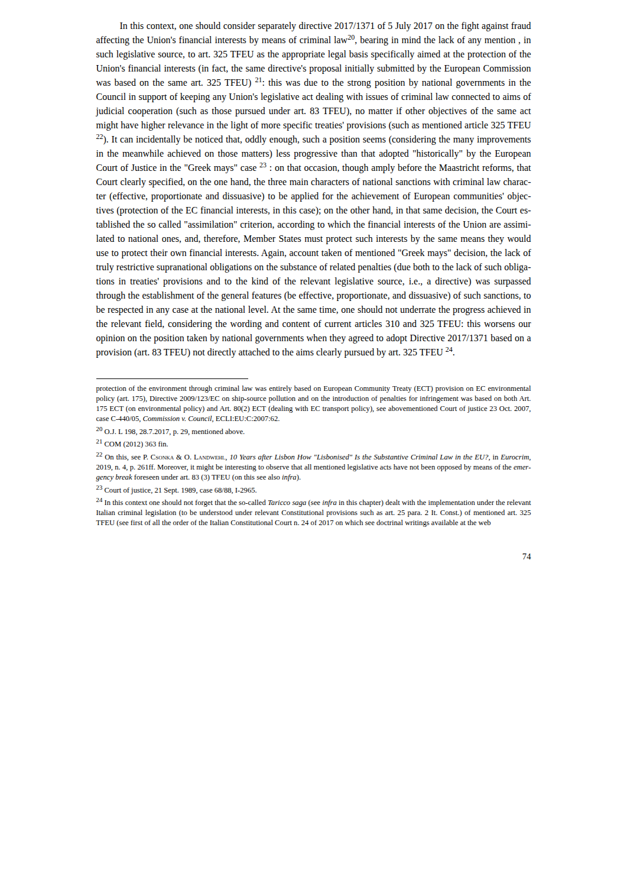In this context, one should consider separately directive 2017/1371 of 5 July 2017 on the fight against fraud affecting the Union's financial interests by means of criminal law20, bearing in mind the lack of any mention , in such legislative source, to art. 325 TFEU as the appropriate legal basis specifically aimed at the protection of the Union's financial interests (in fact, the same directive's proposal initially submitted by the European Commission was based on the same art. 325 TFEU) 21: this was due to the strong position by national governments in the Council in support of keeping any Union's legislative act dealing with issues of criminal law connected to aims of judicial cooperation (such as those pursued under art. 83 TFEU), no matter if other objectives of the same act might have higher relevance in the light of more specific treaties' provisions (such as mentioned article 325 TFEU 22). It can incidentally be noticed that, oddly enough, such a position seems (considering the many improvements in the meanwhile achieved on those matters) less progressive than that adopted "historically" by the European Court of Justice in the "Greek mays" case 23 : on that occasion, though amply before the Maastricht reforms, that Court clearly specified, on the one hand, the three main characters of national sanctions with criminal law character (effective, proportionate and dissuasive) to be applied for the achievement of European communities' objectives (protection of the EC financial interests, in this case); on the other hand, in that same decision, the Court established the so called "assimilation" criterion, according to which the financial interests of the Union are assimilated to national ones, and, therefore, Member States must protect such interests by the same means they would use to protect their own financial interests. Again, account taken of mentioned "Greek mays" decision, the lack of truly restrictive supranational obligations on the substance of related penalties (due both to the lack of such obligations in treaties' provisions and to the kind of the relevant legislative source, i.e., a directive) was surpassed through the establishment of the general features (be effective, proportionate, and dissuasive) of such sanctions, to be respected in any case at the national level. At the same time, one should not underrate the progress achieved in the relevant field, considering the wording and content of current articles 310 and 325 TFEU: this worsens our opinion on the position taken by national governments when they agreed to adopt Directive 2017/1371 based on a provision (art. 83 TFEU) not directly attached to the aims clearly pursued by art. 325 TFEU 24.
protection of the environment through criminal law was entirely based on European Community Treaty (ECT) provision on EC environmental policy (art. 175), Directive 2009/123/EC on ship-source pollution and on the introduction of penalties for infringement was based on both Art. 175 ECT (on environmental policy) and Art. 80(2) ECT (dealing with EC transport policy), see abovementioned Court of justice 23 Oct. 2007, case C-440/05, Commission v. Council, ECLI:EU:C:2007:62.
20 O.J. L 198, 28.7.2017, p. 29, mentioned above.
21 COM (2012) 363 fin.
22 On this, see P. Csonka & O. Landwehl, 10 Years after Lisbon How "Lisbonised" Is the Substantive Criminal Law in the EU?, in Eurocrim, 2019, n. 4, p. 261ff. Moreover, it might be interesting to observe that all mentioned legislative acts have not been opposed by means of the emergency break foreseen under art. 83 (3) TFEU (on this see also infra).
23 Court of justice, 21 Sept. 1989, case 68/88, I-2965.
24 In this context one should not forget that the so-called Taricco saga (see infra in this chapter) dealt with the implementation under the relevant Italian criminal legislation (to be understood under relevant Constitutional provisions such as art. 25 para. 2 It. Const.) of mentioned art. 325 TFEU (see first of all the order of the Italian Constitutional Court n. 24 of 2017 on which see doctrinal writings available at the web
74